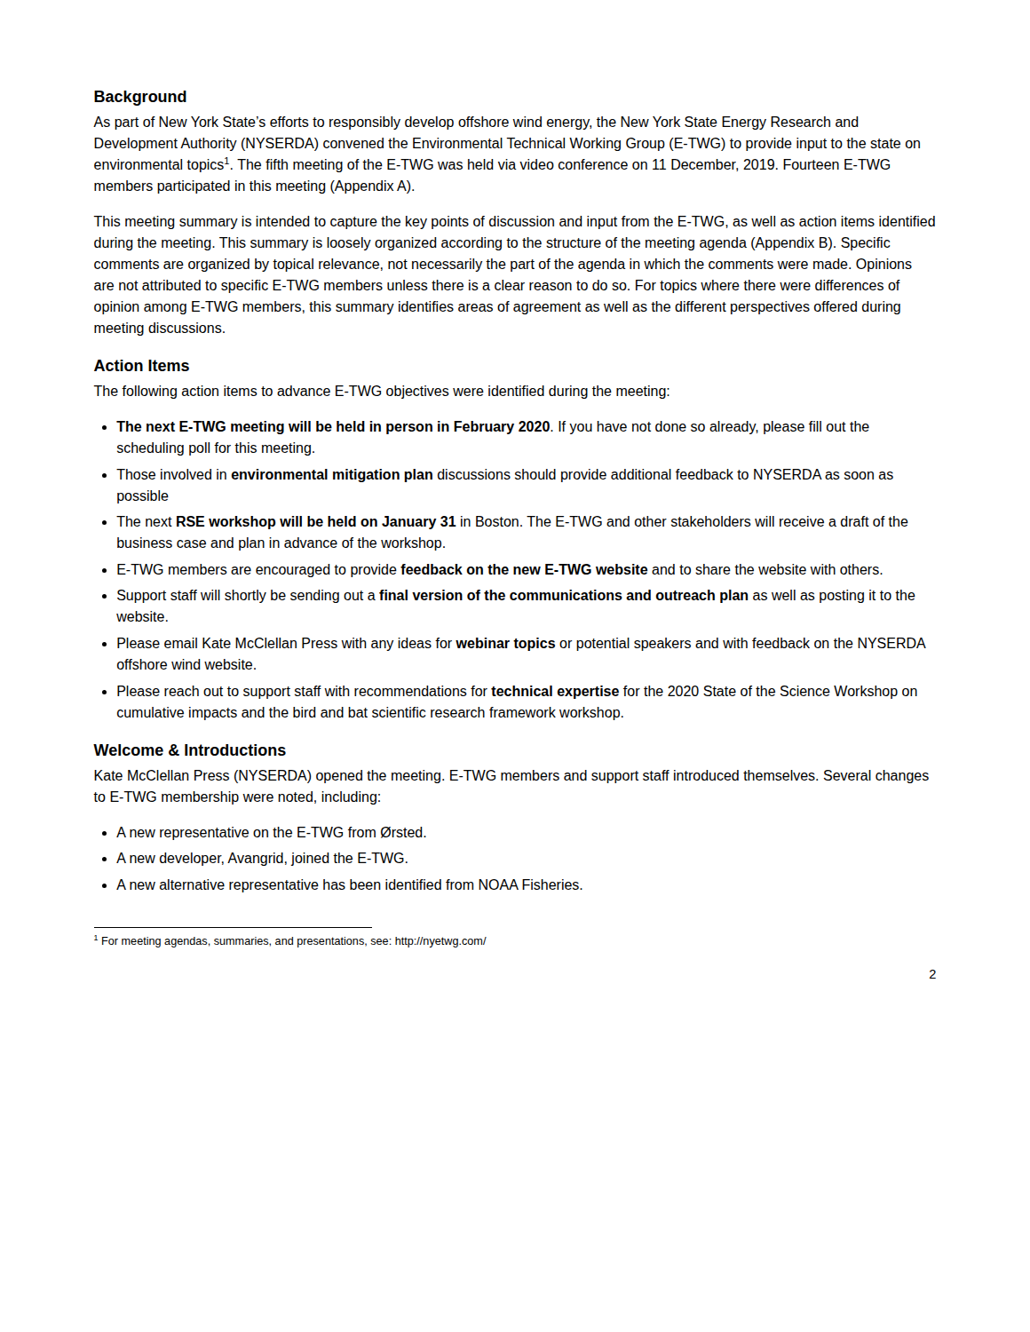Background
As part of New York State’s efforts to responsibly develop offshore wind energy, the New York State Energy Research and Development Authority (NYSERDA) convened the Environmental Technical Working Group (E-TWG) to provide input to the state on environmental topics1. The fifth meeting of the E-TWG was held via video conference on 11 December, 2019. Fourteen E-TWG members participated in this meeting (Appendix A).
This meeting summary is intended to capture the key points of discussion and input from the E-TWG, as well as action items identified during the meeting. This summary is loosely organized according to the structure of the meeting agenda (Appendix B). Specific comments are organized by topical relevance, not necessarily the part of the agenda in which the comments were made. Opinions are not attributed to specific E-TWG members unless there is a clear reason to do so. For topics where there were differences of opinion among E-TWG members, this summary identifies areas of agreement as well as the different perspectives offered during meeting discussions.
Action Items
The following action items to advance E-TWG objectives were identified during the meeting:
The next E-TWG meeting will be held in person in February 2020. If you have not done so already, please fill out the scheduling poll for this meeting.
Those involved in environmental mitigation plan discussions should provide additional feedback to NYSERDA as soon as possible
The next RSE workshop will be held on January 31 in Boston. The E-TWG and other stakeholders will receive a draft of the business case and plan in advance of the workshop.
E-TWG members are encouraged to provide feedback on the new E-TWG website and to share the website with others.
Support staff will shortly be sending out a final version of the communications and outreach plan as well as posting it to the website.
Please email Kate McClellan Press with any ideas for webinar topics or potential speakers and with feedback on the NYSERDA offshore wind website.
Please reach out to support staff with recommendations for technical expertise for the 2020 State of the Science Workshop on cumulative impacts and the bird and bat scientific research framework workshop.
Welcome & Introductions
Kate McClellan Press (NYSERDA) opened the meeting. E-TWG members and support staff introduced themselves. Several changes to E-TWG membership were noted, including:
A new representative on the E-TWG from Ørsted.
A new developer, Avangrid, joined the E-TWG.
A new alternative representative has been identified from NOAA Fisheries.
1 For meeting agendas, summaries, and presentations, see: http://nyetwg.com/
2